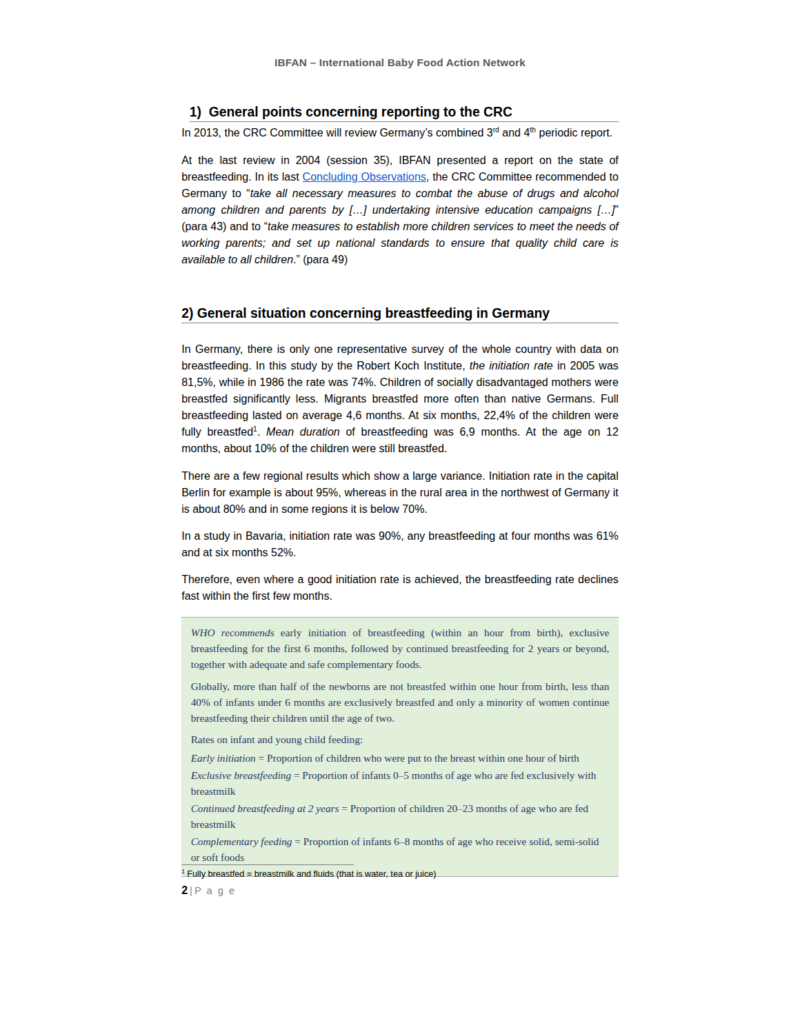IBFAN – International Baby Food Action Network
1) General points concerning reporting to the CRC
In 2013, the CRC Committee will review Germany’s combined 3rd and 4th periodic report.
At the last review in 2004 (session 35), IBFAN presented a report on the state of breastfeeding. In its last Concluding Observations, the CRC Committee recommended to Germany to “take all necessary measures to combat the abuse of drugs and alcohol among children and parents by […] undertaking intensive education campaigns […]” (para 43) and to “take measures to establish more children services to meet the needs of working parents; and set up national standards to ensure that quality child care is available to all children.” (para 49)
2) General situation concerning breastfeeding in Germany
In Germany, there is only one representative survey of the whole country with data on breastfeeding. In this study by the Robert Koch Institute, the initiation rate in 2005 was 81,5%, while in 1986 the rate was 74%. Children of socially disadvantaged mothers were breastfed significantly less. Migrants breastfed more often than native Germans. Full breastfeeding lasted on average 4,6 months. At six months, 22,4% of the children were fully breastfed1. Mean duration of breastfeeding was 6,9 months. At the age on 12 months, about 10% of the children were still breastfed.
There are a few regional results which show a large variance. Initiation rate in the capital Berlin for example is about 95%, whereas in the rural area in the northwest of Germany it is about 80% and in some regions it is below 70%.
In a study in Bavaria, initiation rate was 90%, any breastfeeding at four months was 61% and at six months 52%.
Therefore, even where a good initiation rate is achieved, the breastfeeding rate declines fast within the first few months.
WHO recommends early initiation of breastfeeding (within an hour from birth), exclusive breastfeeding for the first 6 months, followed by continued breastfeeding for 2 years or beyond, together with adequate and safe complementary foods.
Globally, more than half of the newborns are not breastfed within one hour from birth, less than 40% of infants under 6 months are exclusively breastfed and only a minority of women continue breastfeeding their children until the age of two.
Rates on infant and young child feeding:
Early initiation = Proportion of children who were put to the breast within one hour of birth
Exclusive breastfeeding = Proportion of infants 0–5 months of age who are fed exclusively with breastmilk
Continued breastfeeding at 2 years = Proportion of children 20–23 months of age who are fed breastmilk
Complementary feeding = Proportion of infants 6–8 months of age who receive solid, semi-solid or soft foods
1 Fully breastfed = breastmilk and fluids (that is water, tea or juice)
2|P a g e